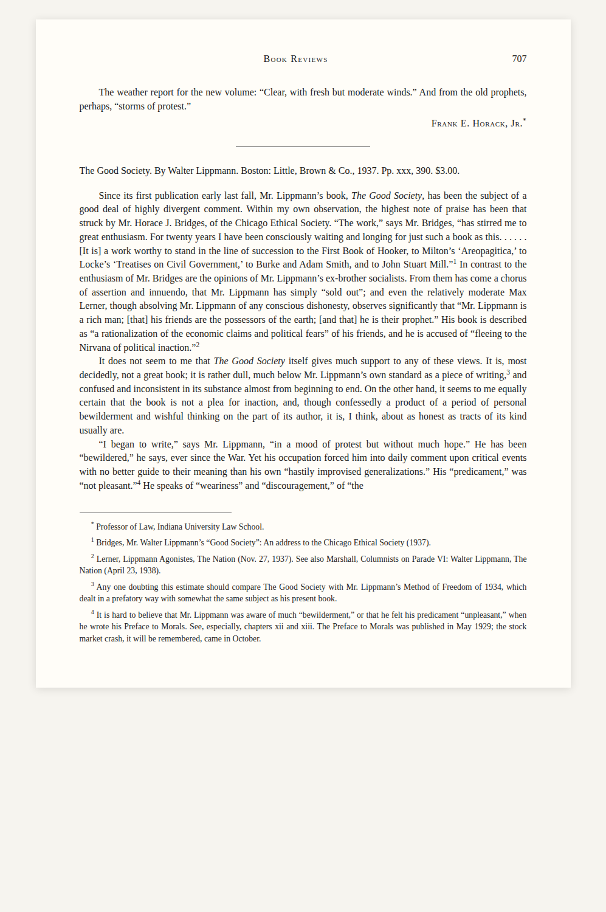Book Reviews 707
The weather report for the new volume: “Clear, with fresh but moderate winds.” And from the old prophets, perhaps, “storms of protest.”
Frank E. Horack, Jr.*
The Good Society. By Walter Lippmann. Boston: Little, Brown & Co., 1937. Pp. xxx, 390. $3.00.
Since its first publication early last fall, Mr. Lippmann’s book, The Good Society, has been the subject of a good deal of highly divergent comment. Within my own observation, the highest note of praise has been that struck by Mr. Horace J. Bridges, of the Chicago Ethical Society. “The work,” says Mr. Bridges, “has stirred me to great enthusiasm. For twenty years I have been consciously waiting and longing for just such a book as this. . . . . . [It is] a work worthy to stand in the line of succession to the First Book of Hooker, to Milton’s ‘Areopagitica,’ to Locke’s ‘Treatises on Civil Government,’ to Burke and Adam Smith, and to John Stuart Mill.”1 In contrast to the enthusiasm of Mr. Bridges are the opinions of Mr. Lippmann’s ex-brother socialists. From them has come a chorus of assertion and innuendo, that Mr. Lippmann has simply “sold out”; and even the relatively moderate Max Lerner, though absolving Mr. Lippmann of any conscious dishonesty, observes significantly that “Mr. Lippmann is a rich man; [that] his friends are the possessors of the earth; [and that] he is their prophet.” His book is described as “a rationalization of the economic claims and political fears” of his friends, and he is accused of “fleeing to the Nirvana of political inaction.”2
It does not seem to me that The Good Society itself gives much support to any of these views. It is, most decidedly, not a great book; it is rather dull, much below Mr. Lippmann’s own standard as a piece of writing,3 and confused and inconsistent in its substance almost from beginning to end. On the other hand, it seems to me equally certain that the book is not a plea for inaction, and, though confessedly a product of a period of personal bewilderment and wishful thinking on the part of its author, it is, I think, about as honest as tracts of its kind usually are.
“I began to write,” says Mr. Lippmann, “in a mood of protest but without much hope.” He has been “bewildered,” he says, ever since the War. Yet his occupation forced him into daily comment upon critical events with no better guide to their meaning than his own “hastily improvised generalizations.” His “predicament,” was “not pleasant.”4 He speaks of “weariness” and “discouragement,” of “the
* Professor of Law, Indiana University Law School.
1 Bridges, Mr. Walter Lippmann’s “Good Society”: An address to the Chicago Ethical Society (1937).
2 Lerner, Lippmann Agonistes, The Nation (Nov. 27, 1937). See also Marshall, Columnists on Parade VI: Walter Lippmann, The Nation (April 23, 1938).
3 Any one doubting this estimate should compare The Good Society with Mr. Lippmann’s Method of Freedom of 1934, which dealt in a prefatory way with somewhat the same subject as his present book.
4 It is hard to believe that Mr. Lippmann was aware of much “bewilderment,” or that he felt his predicament “unpleasant,” when he wrote his Preface to Morals. See, especially, chapters xii and xiii. The Preface to Morals was published in May 1929; the stock market crash, it will be remembered, came in October.